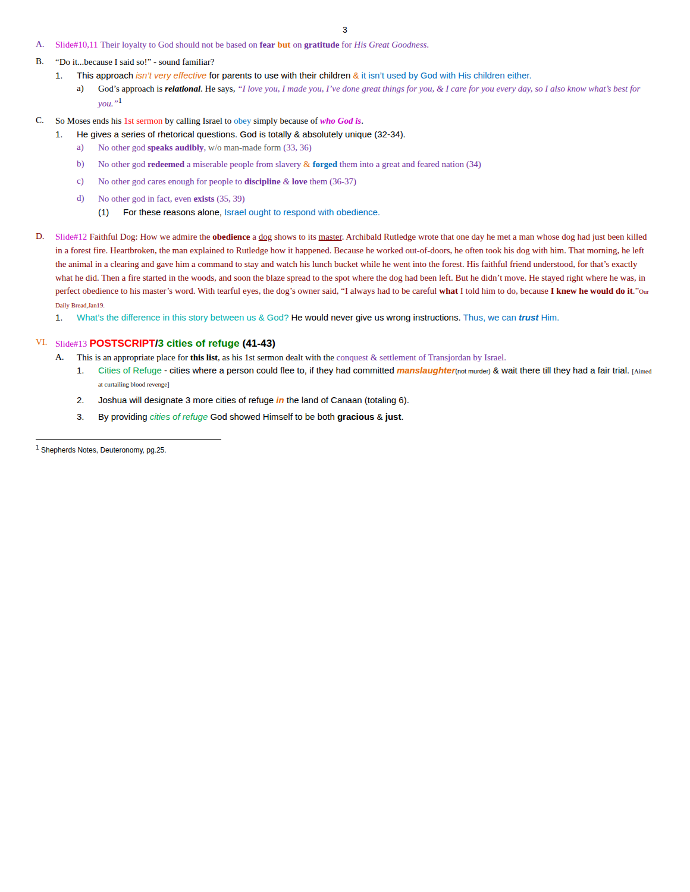3
A. Slide#10,11 Their loyalty to God should not be based on fear but on gratitude for His Great Goodness.
B. “Do it...because I said so!” - sound familiar?
1. This approach isn’t very effective for parents to use with their children & it isn’t used by God with His children either.
a) God’s approach is relational. He says, “I love you, I made you, I’ve done great things for you, & I care for you every day, so I also know what’s best for you.”1
C. So Moses ends his 1st sermon by calling Israel to obey simply because of who God is.
1. He gives a series of rhetorical questions. God is totally & absolutely unique (32-34).
a) No other god speaks audibly, w/o man-made form (33, 36)
b) No other god redeemed a miserable people from slavery & forged them into a great and feared nation (34)
c) No other god cares enough for people to discipline & love them (36-37)
d) No other god in fact, even exists (35, 39)
(1) For these reasons alone, Israel ought to respond with obedience.
D. Slide#12 Faithful Dog: How we admire the obedience a dog shows to its master. Archibald Rutledge wrote that one day he met a man whose dog had just been killed in a forest fire. Heartbroken, the man explained to Rutledge how it happened. Because he worked out-of-doors, he often took his dog with him. That morning, he left the animal in a clearing and gave him a command to stay and watch his lunch bucket while he went into the forest. His faithful friend understood, for that’s exactly what he did. Then a fire started in the woods, and soon the blaze spread to the spot where the dog had been left. But he didn’t move. He stayed right where he was, in perfect obedience to his master’s word. With tearful eyes, the dog’s owner said, “I always had to be careful what I told him to do, because I knew he would do it.”Our Daily Bread,Jan19.
1. What’s the difference in this story between us & God? He would never give us wrong instructions. Thus, we can trust Him.
VI. Slide#13 POSTSCRIPT/3 cities of refuge (41-43)
A. This is an appropriate place for this list, as his 1st sermon dealt with the conquest & settlement of Transjordan by Israel.
1. Cities of Refuge - cities where a person could flee to, if they had committed manslaughter(not murder) & wait there till they had a fair trial. [Aimed at curtailing blood revenge]
2. Joshua will designate 3 more cities of refuge in the land of Canaan (totaling 6).
3. By providing cities of refuge God showed Himself to be both gracious & just.
1 Shepherds Notes, Deuteronomy, pg.25.